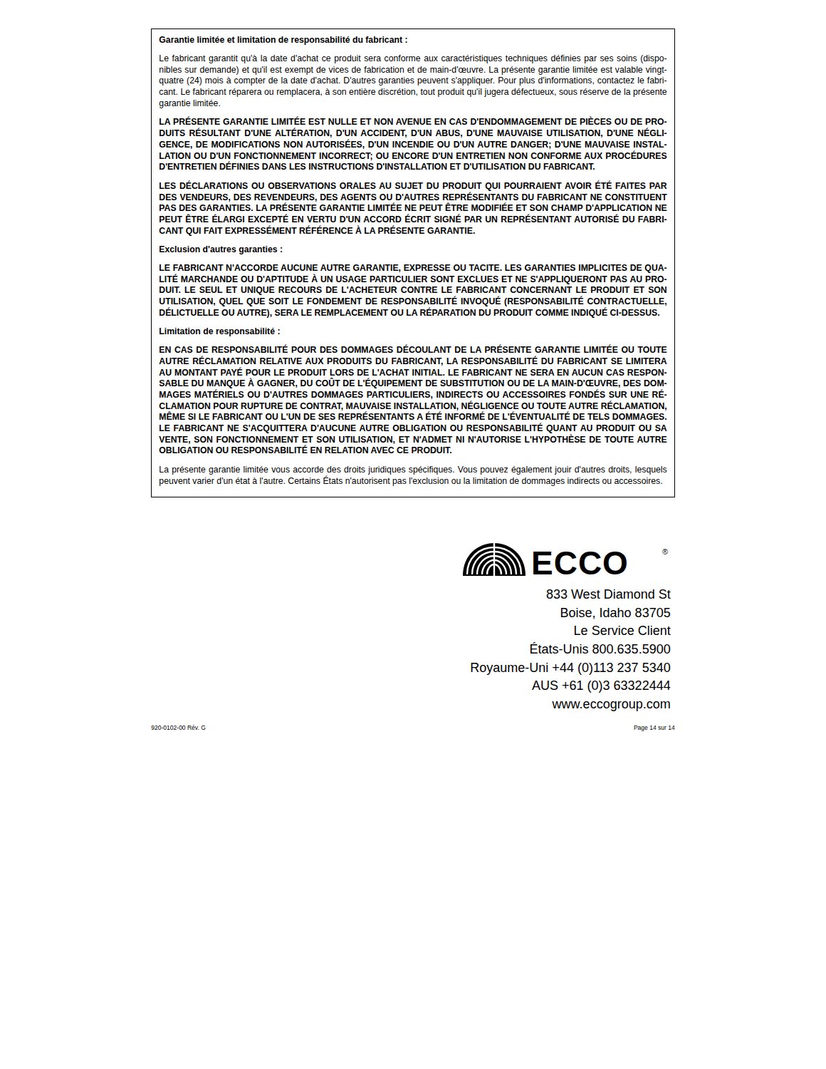Garantie limitée et limitation de responsabilité du fabricant :
Le fabricant garantit qu'à la date d'achat ce produit sera conforme aux caractéristiques techniques définies par ses soins (disponibles sur demande) et qu'il est exempt de vices de fabrication et de main-d'œuvre. La présente garantie limitée est valable vingt-quatre (24) mois à compter de la date d'achat. D'autres garanties peuvent s'appliquer. Pour plus d'informations, contactez le fabricant. Le fabricant réparera ou remplacera, à son entière discrétion, tout produit qu'il jugera défectueux, sous réserve de la présente garantie limitée.
LA PRÉSENTE GARANTIE LIMITÉE EST NULLE ET NON AVENUE EN CAS D'ENDOMMAGEMENT DE PIÈCES OU DE PRODUITS RÉSULTANT D'UNE ALTÉRATION, D'UN ACCIDENT, D'UN ABUS, D'UNE MAUVAISE UTILISATION, D'UNE NÉGLIGENCE, DE MODIFICATIONS NON AUTORISÉES, D'UN INCENDIE OU D'UN AUTRE DANGER; D'UNE MAUVAISE INSTALLATION OU D'UN FONCTIONNEMENT INCORRECT; OU ENCORE D'UN ENTRETIEN NON CONFORME AUX PROCÉDURES D'ENTRETIEN DÉFINIES DANS LES INSTRUCTIONS D'INSTALLATION ET D'UTILISATION DU FABRICANT.
LES DÉCLARATIONS OU OBSERVATIONS ORALES AU SUJET DU PRODUIT QUI POURRAIENT AVOIR ÉTÉ FAITES PAR DES VENDEURS, DES REVENDEURS, DES AGENTS OU D'AUTRES REPRÉSENTANTS DU FABRICANT NE CONSTITUENT PAS DES GARANTIES. LA PRÉSENTE GARANTIE LIMITÉE NE PEUT ÊTRE MODIFIÉE ET SON CHAMP D'APPLICATION NE PEUT ÊTRE ÉLARGI EXCEPTÉ EN VERTU D'UN ACCORD ÉCRIT SIGNÉ PAR UN REPRÉSENTANT AUTORISÉ DU FABRICANT QUI FAIT EXPRESSÉMENT RÉFÉRENCE À LA PRÉSENTE GARANTIE.
Exclusion d'autres garanties :
LE FABRICANT N'ACCORDE AUCUNE AUTRE GARANTIE, EXPRESSE OU TACITE. LES GARANTIES IMPLICITES DE QUALITÉ MARCHANDE OU D'APTITUDE À UN USAGE PARTICULIER SONT EXCLUES ET NE S'APPLIQUERONT PAS AU PRODUIT. LE SEUL ET UNIQUE RECOURS DE L'ACHETEUR CONTRE LE FABRICANT CONCERNANT LE PRODUIT ET SON UTILISATION, QUEL QUE SOIT LE FONDEMENT DE RESPONSABILITÉ INVOQUÉ (RESPONSABILITÉ CONTRACTUELLE, DÉLICTUELLE OU AUTRE), SERA LE REMPLACEMENT OU LA RÉPARATION DU PRODUIT COMME INDIQUÉ CI-DESSUS.
Limitation de responsabilité :
EN CAS DE RESPONSABILITÉ POUR DES DOMMAGES DÉCOULANT DE LA PRÉSENTE GARANTIE LIMITÉE OU TOUTE AUTRE RÉCLAMATION RELATIVE AUX PRODUITS DU FABRICANT, LA RESPONSABILITÉ DU FABRICANT SE LIMITERA AU MONTANT PAYÉ POUR LE PRODUIT LORS DE L'ACHAT INITIAL. LE FABRICANT NE SERA EN AUCUN CAS RESPONSABLE DU MANQUE À GAGNER, DU COÛT DE L'ÉQUIPEMENT DE SUBSTITUTION OU DE LA MAIN-D'ŒUVRE, DES DOMMAGES MATÉRIELS OU D'AUTRES DOMMAGES PARTICULIERS, INDIRECTS OU ACCESSOIRES FONDÉS SUR UNE RÉCLAMATION POUR RUPTURE DE CONTRAT, MAUVAISE INSTALLATION, NÉGLIGENCE OU TOUTE AUTRE RÉCLAMATION, MÊME SI LE FABRICANT OU L'UN DE SES REPRÉSENTANTS A ÉTÉ INFORMÉ DE L'ÉVENTUALITÉ DE TELS DOMMAGES. LE FABRICANT NE S'ACQUITTERA D'AUCUNE AUTRE OBLIGATION OU RESPONSABILITÉ QUANT AU PRODUIT OU SA VENTE, SON FONCTIONNEMENT ET SON UTILISATION, ET N'ADMET NI N'AUTORISE L'HYPOTHÈSE DE TOUTE AUTRE OBLIGATION OU RESPONSABILITÉ EN RELATION AVEC CE PRODUIT.
La présente garantie limitée vous accorde des droits juridiques spécifiques. Vous pouvez également jouir d'autres droits, lesquels peuvent varier d'un état à l'autre. Certains États n'autorisent pas l'exclusion ou la limitation de dommages indirects ou accessoires.
ECCO ®
833 West Diamond St
Boise, Idaho 83705
Le Service Client
États-Unis 800.635.5900
Royaume-Uni +44 (0)113 237 5340
AUS +61 (0)3 63322444
www.eccogroup.com
920-0102-00 Rév. G Page 14 sur 14